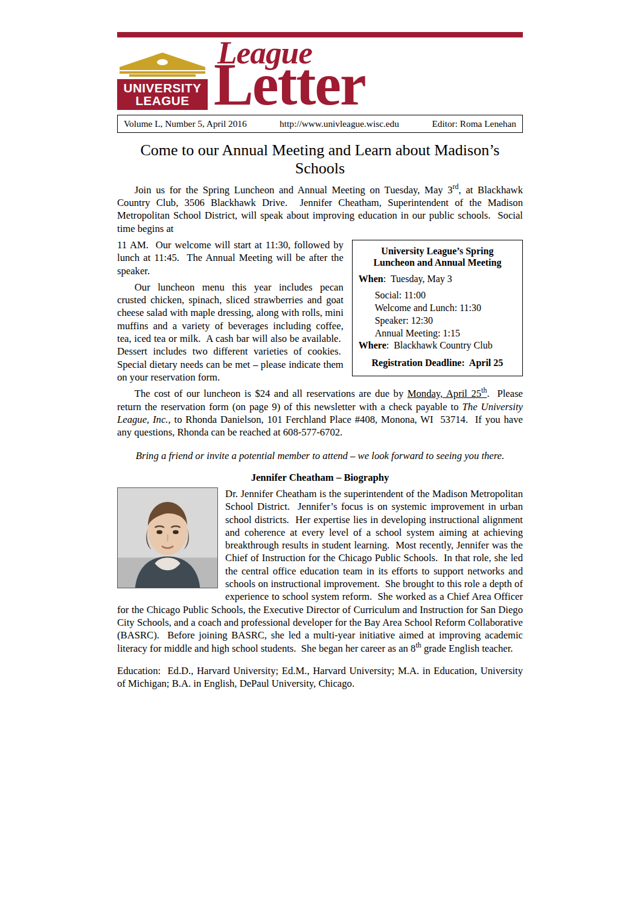UNIVERSITY LEAGUE
League
Letter
Volume L, Number 5, April 2016
http://www.univleague.wisc.edu
Editor: Roma Lenehan
Come to our Annual Meeting and Learn about Madison’s Schools
Join us for the Spring Luncheon and Annual Meeting on Tuesday, May 3rd, at Blackhawk Country Club, 3506 Blackhawk Drive. Jennifer Cheatham, Superintendent of the Madison Metropolitan School District, will speak about improving education in our public schools. Social time begins at
University League’s Spring
Luncheon and Annual Meeting
When: Tuesday, May 3
Social: 11:00
Welcome and Lunch: 11:30
Speaker: 12:30
Annual Meeting: 1:15
Where: Blackhawk Country Club
Registration Deadline: April 25
11 AM. Our welcome will start at 11:30, followed by lunch at 11:45. The Annual Meeting will be after the speaker.
Our luncheon menu this year includes pecan crusted chicken, spinach, sliced strawberries and goat cheese salad with maple dressing, along with rolls, mini muffins and a variety of beverages including coffee, tea, iced tea or milk. A cash bar will also be available. Dessert includes two different varieties of cookies. Special dietary needs can be met – please indicate them on your reservation form.
The cost of our luncheon is $24 and all reservations are due by Monday, April 25th. Please return the reservation form (on page 9) of this newsletter with a check payable to The University League, Inc., to Rhonda Danielson, 101 Ferchland Place #408, Monona, WI 53714. If you have any questions, Rhonda can be reached at 608-577-6702.
Bring a friend or invite a potential member to attend – we look forward to seeing you there.
Jennifer Cheatham – Biography
Dr. Jennifer Cheatham is the superintendent of the Madison Metropolitan School District. Jennifer’s focus is on systemic improvement in urban school districts. Her expertise lies in developing instructional alignment and coherence at every level of a school system aiming at achieving breakthrough results in student learning. Most recently, Jennifer was the Chief of Instruction for the Chicago Public Schools. In that role, she led the central office education team in its efforts to support networks and schools on instructional improvement. She brought to this role a depth of experience to school system reform. She worked as a Chief Area Officer for the Chicago Public Schools, the Executive Director of Curriculum and Instruction for San Diego City Schools, and a coach and professional developer for the Bay Area School Reform Collaborative (BASRC). Before joining BASRC, she led a multi-year initiative aimed at improving academic literacy for middle and high school students. She began her career as an 8th grade English teacher.
Education: Ed.D., Harvard University; Ed.M., Harvard University; M.A. in Education, University of Michigan; B.A. in English, DePaul University, Chicago.